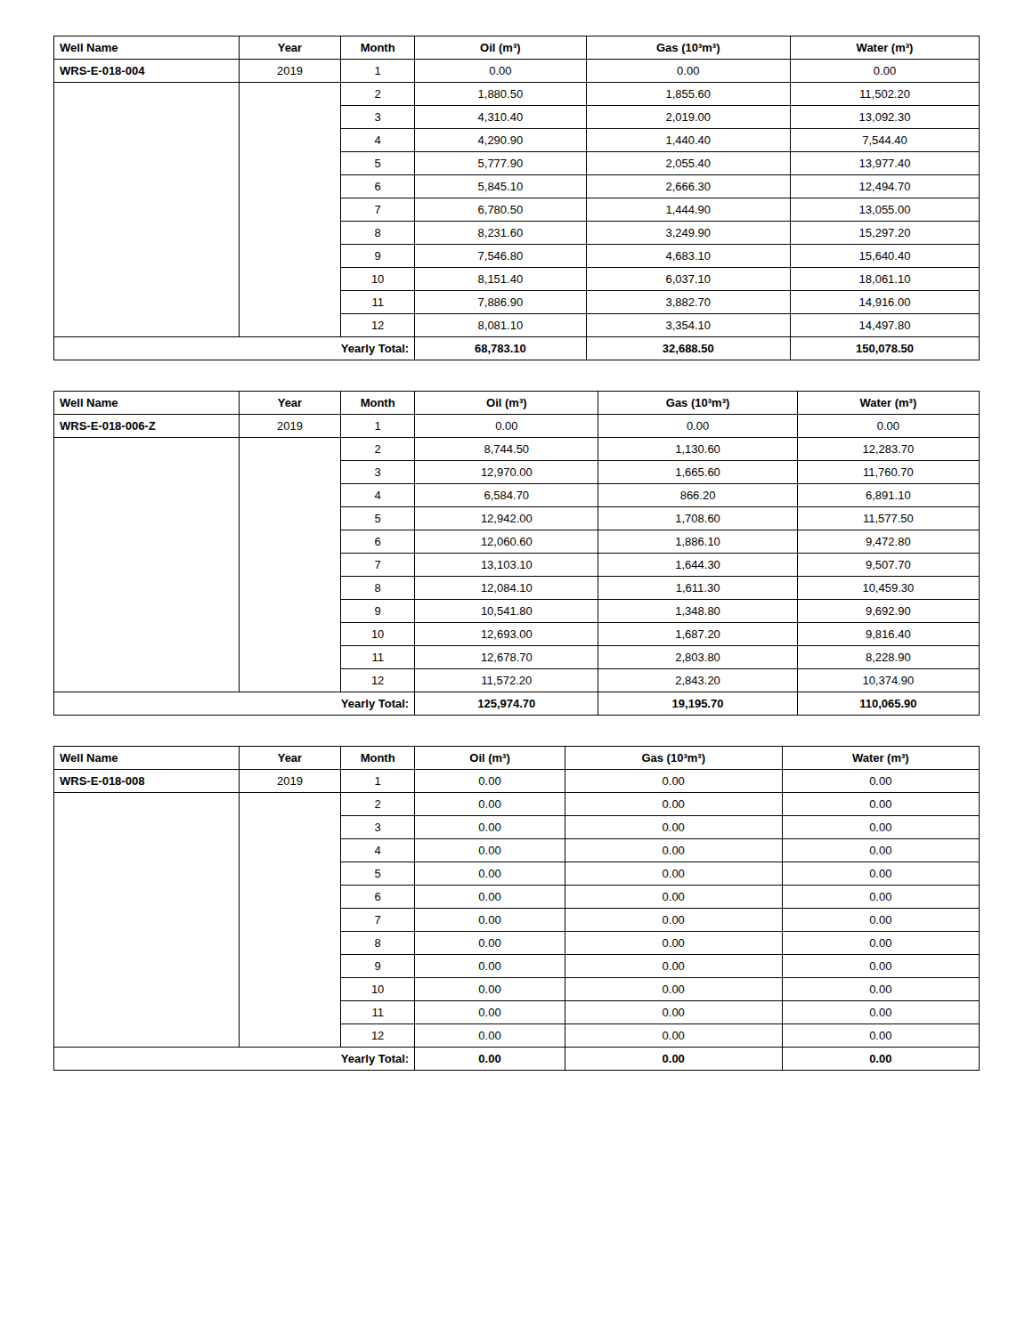| Well Name | Year | Month | Oil (m³) | Gas (10³m³) | Water (m³) |
| --- | --- | --- | --- | --- | --- |
| WRS-E-018-004 | 2019 | 1 | 0.00 | 0.00 | 0.00 |
| | | 2 | 1,880.50 | 1,855.60 | 11,502.20 |
| | | 3 | 4,310.40 | 2,019.00 | 13,092.30 |
| | | 4 | 4,290.90 | 1,440.40 | 7,544.40 |
| | | 5 | 5,777.90 | 2,055.40 | 13,977.40 |
| | | 6 | 5,845.10 | 2,666.30 | 12,494.70 |
| | | 7 | 6,780.50 | 1,444.90 | 13,055.00 |
| | | 8 | 8,231.60 | 3,249.90 | 15,297.20 |
| | | 9 | 7,546.80 | 4,683.10 | 15,640.40 |
| | | 10 | 8,151.40 | 6,037.10 | 18,061.10 |
| | | 11 | 7,886.90 | 3,882.70 | 14,916.00 |
| | | 12 | 8,081.10 | 3,354.10 | 14,497.80 |
| Yearly Total: | 68,783.10 | 32,688.50 | 150,078.50 |
| Well Name | Year | Month | Oil (m³) | Gas (10³m³) | Water (m³) |
| --- | --- | --- | --- | --- | --- |
| WRS-E-018-006-Z | 2019 | 1 | 0.00 | 0.00 | 0.00 |
| | | 2 | 8,744.50 | 1,130.60 | 12,283.70 |
| | | 3 | 12,970.00 | 1,665.60 | 11,760.70 |
| | | 4 | 6,584.70 | 866.20 | 6,891.10 |
| | | 5 | 12,942.00 | 1,708.60 | 11,577.50 |
| | | 6 | 12,060.60 | 1,886.10 | 9,472.80 |
| | | 7 | 13,103.10 | 1,644.30 | 9,507.70 |
| | | 8 | 12,084.10 | 1,611.30 | 10,459.30 |
| | | 9 | 10,541.80 | 1,348.80 | 9,692.90 |
| | | 10 | 12,693.00 | 1,687.20 | 9,816.40 |
| | | 11 | 12,678.70 | 2,803.80 | 8,228.90 |
| | | 12 | 11,572.20 | 2,843.20 | 10,374.90 |
| Yearly Total: | 125,974.70 | 19,195.70 | 110,065.90 |
| Well Name | Year | Month | Oil (m³) | Gas (10³m³) | Water (m³) |
| --- | --- | --- | --- | --- | --- |
| WRS-E-018-008 | 2019 | 1 | 0.00 | 0.00 | 0.00 |
| | | 2 | 0.00 | 0.00 | 0.00 |
| | | 3 | 0.00 | 0.00 | 0.00 |
| | | 4 | 0.00 | 0.00 | 0.00 |
| | | 5 | 0.00 | 0.00 | 0.00 |
| | | 6 | 0.00 | 0.00 | 0.00 |
| | | 7 | 0.00 | 0.00 | 0.00 |
| | | 8 | 0.00 | 0.00 | 0.00 |
| | | 9 | 0.00 | 0.00 | 0.00 |
| | | 10 | 0.00 | 0.00 | 0.00 |
| | | 11 | 0.00 | 0.00 | 0.00 |
| | | 12 | 0.00 | 0.00 | 0.00 |
| Yearly Total: | 0.00 | 0.00 | 0.00 |